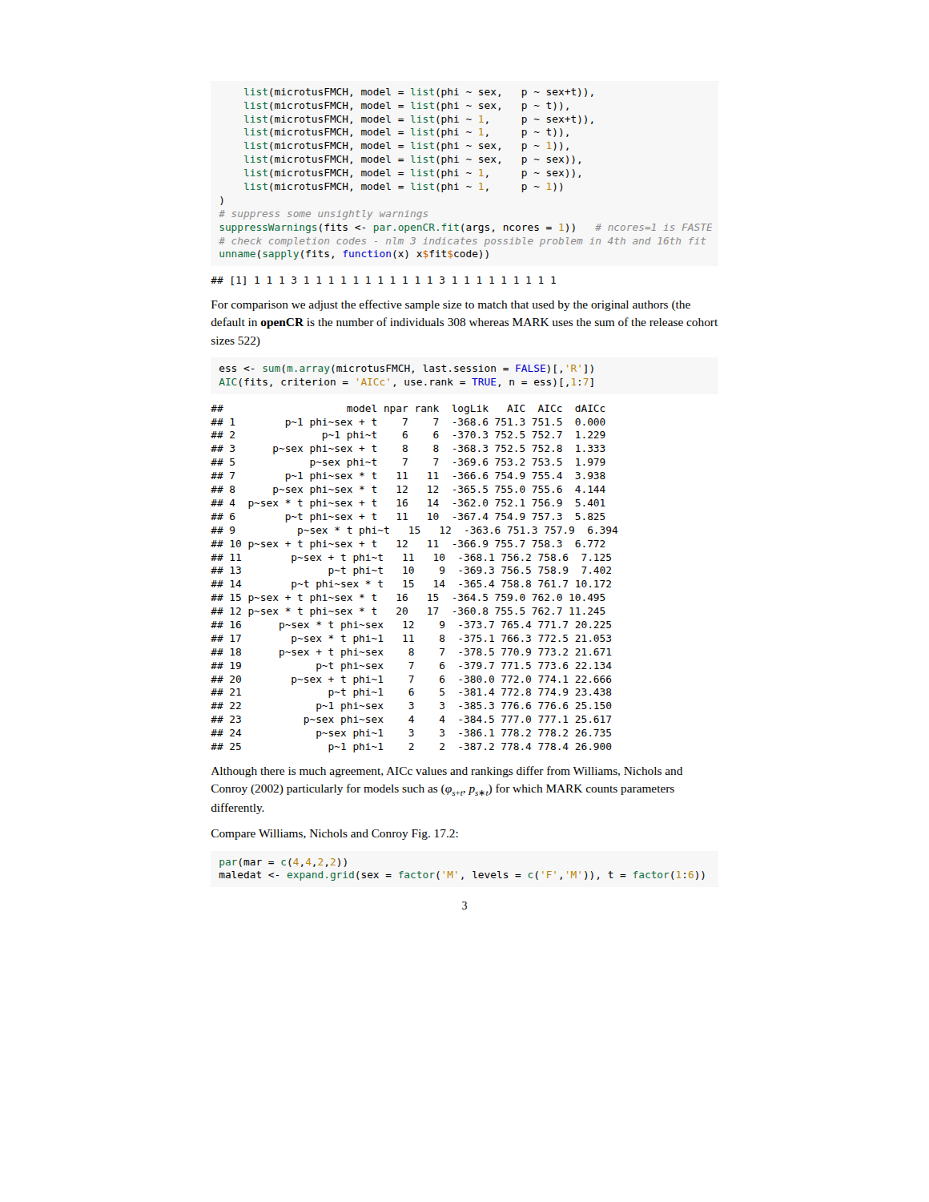list(microtusFMCH, model = list(phi ~ sex,   p ~ sex+t)),
    list(microtusFMCH, model = list(phi ~ sex,   p ~ t)),
    list(microtusFMCH, model = list(phi ~ 1,     p ~ sex+t)),
    list(microtusFMCH, model = list(phi ~ 1,     p ~ t)),
    list(microtusFMCH, model = list(phi ~ sex,   p ~ 1)),
    list(microtusFMCH, model = list(phi ~ sex,   p ~ sex)),
    list(microtusFMCH, model = list(phi ~ 1,     p ~ sex)),
    list(microtusFMCH, model = list(phi ~ 1,     p ~ 1))
)
# suppress some unsightly warnings
suppressWarnings(fits <- par.openCR.fit(args, ncores = 1))   # ncores=1 is FASTER than ncores=6
# check completion codes - nlm 3 indicates possible problem in 4th and 16th fit
unname(sapply(fits, function(x) x$fit$code))
## [1] 1 1 1 3 1 1 1 1 1 1 1 1 1 1 1 3 1 1 1 1 1 1 1 1 1
For comparison we adjust the effective sample size to match that used by the original authors (the default in openCR is the number of individuals 308 whereas MARK uses the sum of the release cohort sizes 522)
ess <- sum(m.array(microtusFMCH, last.session = FALSE)[,'R'])
AIC(fits, criterion = 'AICc', use.rank = TRUE, n = ess)[,1:7]
## model npar rank logLik AIC AICc dAICc ## 1 p~1 phi~sex + t 7 7 -368.6 751.3 751.5 0.000 ## 2 p~1 phi~t 6 6 -370.3 752.5 752.7 1.229 ## 3 p~sex phi~sex + t 8 8 -368.3 752.5 752.8 1.333 ## 5 p~sex phi~t 7 7 -369.6 753.2 753.5 1.979 ## 7 p~1 phi~sex * t 11 11 -366.6 754.9 755.4 3.938 ## 8 p~sex phi~sex * t 12 12 -365.5 755.0 755.6 4.144 ## 4 p~sex * t phi~sex + t 16 14 -362.0 752.1 756.9 5.401 ## 6 p~t phi~sex + t 11 10 -367.4 754.9 757.3 5.825 ## 9 p~sex * t phi~t 15 12 -363.6 751.3 757.9 6.394 ## 10 p~sex + t phi~sex + t 12 11 -366.9 755.7 758.3 6.772 ## 11 p~sex + t phi~t 11 10 -368.1 756.2 758.6 7.125 ## 13 p~t phi~t 10 9 -369.3 756.5 758.9 7.402 ## 14 p~t phi~sex * t 15 14 -365.4 758.8 761.7 10.172 ## 15 p~sex + t phi~sex * t 16 15 -364.5 759.0 762.0 10.495 ## 12 p~sex * t phi~sex * t 20 17 -360.8 755.5 762.7 11.245 ## 16 p~sex * t phi~sex 12 9 -373.7 765.4 771.7 20.225 ## 17 p~sex * t phi~1 11 8 -375.1 766.3 772.5 21.053 ## 18 p~sex + t phi~sex 8 7 -378.5 770.9 773.2 21.671 ## 19 p~t phi~sex 7 6 -379.7 771.5 773.6 22.134 ## 20 p~sex + t phi~1 7 6 -380.0 772.0 774.1 22.666 ## 21 p~t phi~1 6 5 -381.4 772.8 774.9 23.438 ## 22 p~1 phi~sex 3 3 -385.3 776.6 776.6 25.150 ## 23 p~sex phi~sex 4 4 -384.5 777.0 777.1 25.617 ## 24 p~sex phi~1 3 3 -386.1 778.2 778.2 26.735 ## 25 p~1 phi~1 2 2 -387.2 778.4 778.4 26.900
Although there is much agreement, AICc values and rankings differ from Williams, Nichols and Conroy (2002) particularly for models such as (φs+t, ps∗t) for which MARK counts parameters differently.
Compare Williams, Nichols and Conroy Fig. 17.2:
par(mar = c(4,4,2,2))
maledat <- expand.grid(sex = factor('M', levels = c('F','M')), t = factor(1:6))
3